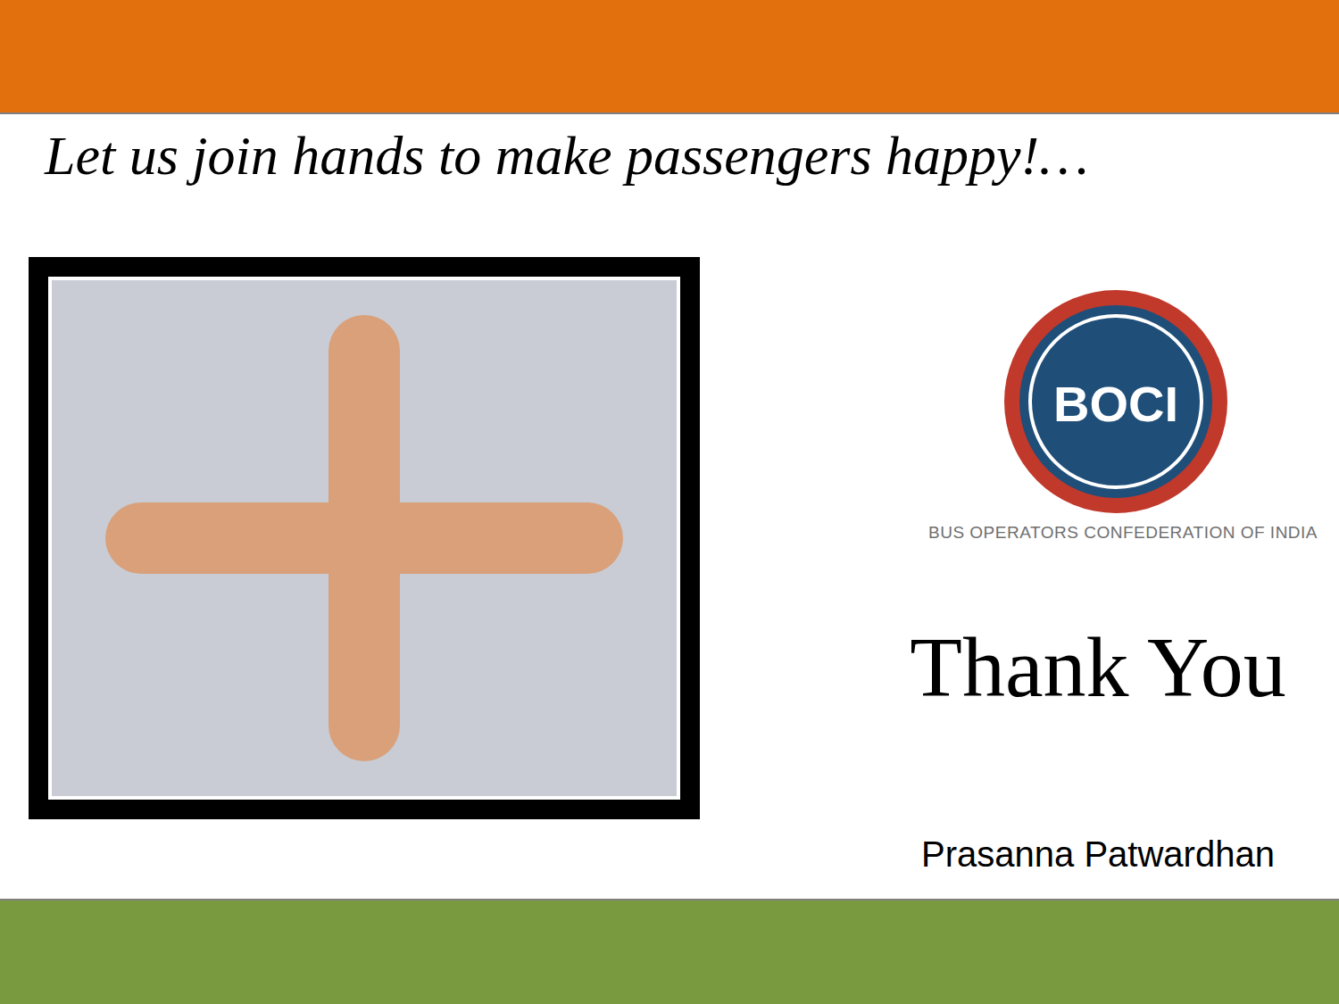Let us join hands to make passengers happy!…
BUS OPERATORS CONFEDERATION OF INDIA
Thank You
Prasanna Patwardhan